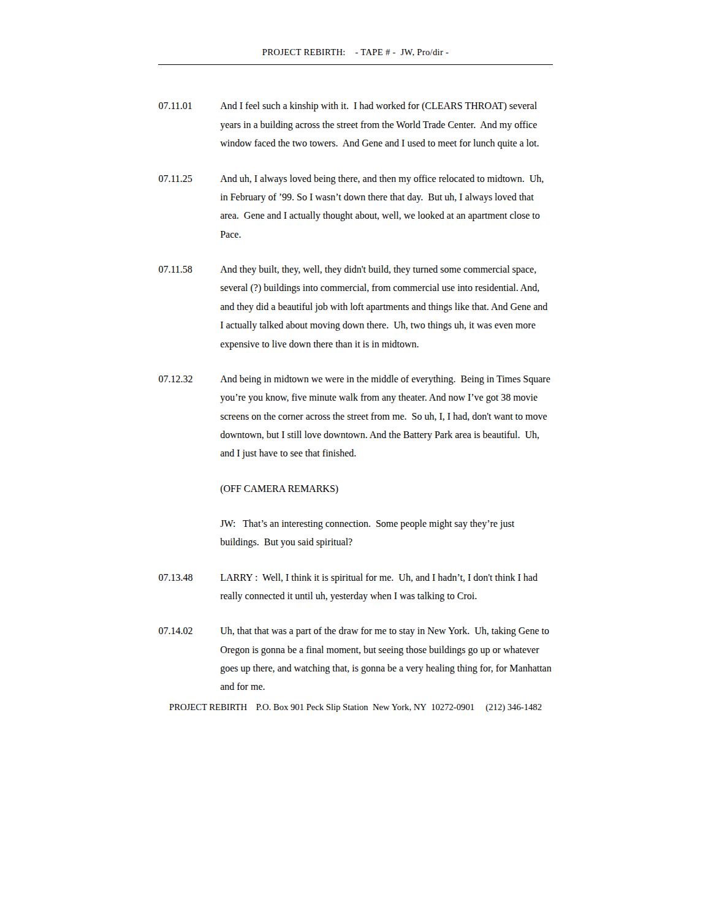PROJECT REBIRTH: - TAPE # - JW, Pro/dir -
| 07.11.01 | And I feel such a kinship with it. I had worked for (CLEARS THROAT) several years in a building across the street from the World Trade Center. And my office window faced the two towers. And Gene and I used to meet for lunch quite a lot. |
| 07.11.25 | And uh, I always loved being there, and then my office relocated to midtown. Uh, in February of ’99. So I wasn’t down there that day. But uh, I always loved that area. Gene and I actually thought about, well, we looked at an apartment close to Pace. |
| 07.11.58 | And they built, they, well, they didn't build, they turned some commercial space, several (?) buildings into commercial, from commercial use into residential. And, and they did a beautiful job with loft apartments and things like that. And Gene and I actually talked about moving down there. Uh, two things uh, it was even more expensive to live down there than it is in midtown. |
| 07.12.32 | And being in midtown we were in the middle of everything. Being in Times Square you’re you know, five minute walk from any theater. And now I’ve got 38 movie screens on the corner across the street from me. So uh, I, I had, don't want to move downtown, but I still love downtown. And the Battery Park area is beautiful. Uh, and I just have to see that finished. |
| | (OFF CAMERA REMARKS) |
| | JW: That’s an interesting connection. Some people might say they’re just buildings. But you said spiritual? |
| 07.13.48 | LARRY : Well, I think it is spiritual for me. Uh, and I hadn’t, I don't think I had really connected it until uh, yesterday when I was talking to Croi. |
| 07.14.02 | Uh, that that was a part of the draw for me to stay in New York. Uh, taking Gene to Oregon is gonna be a final moment, but seeing those buildings go up or whatever goes up there, and watching that, is gonna be a very healing thing for, for Manhattan and for me. |
PROJECT REBIRTH P.O. Box 901 Peck Slip Station New York, NY 10272-0901 (212) 346-1482